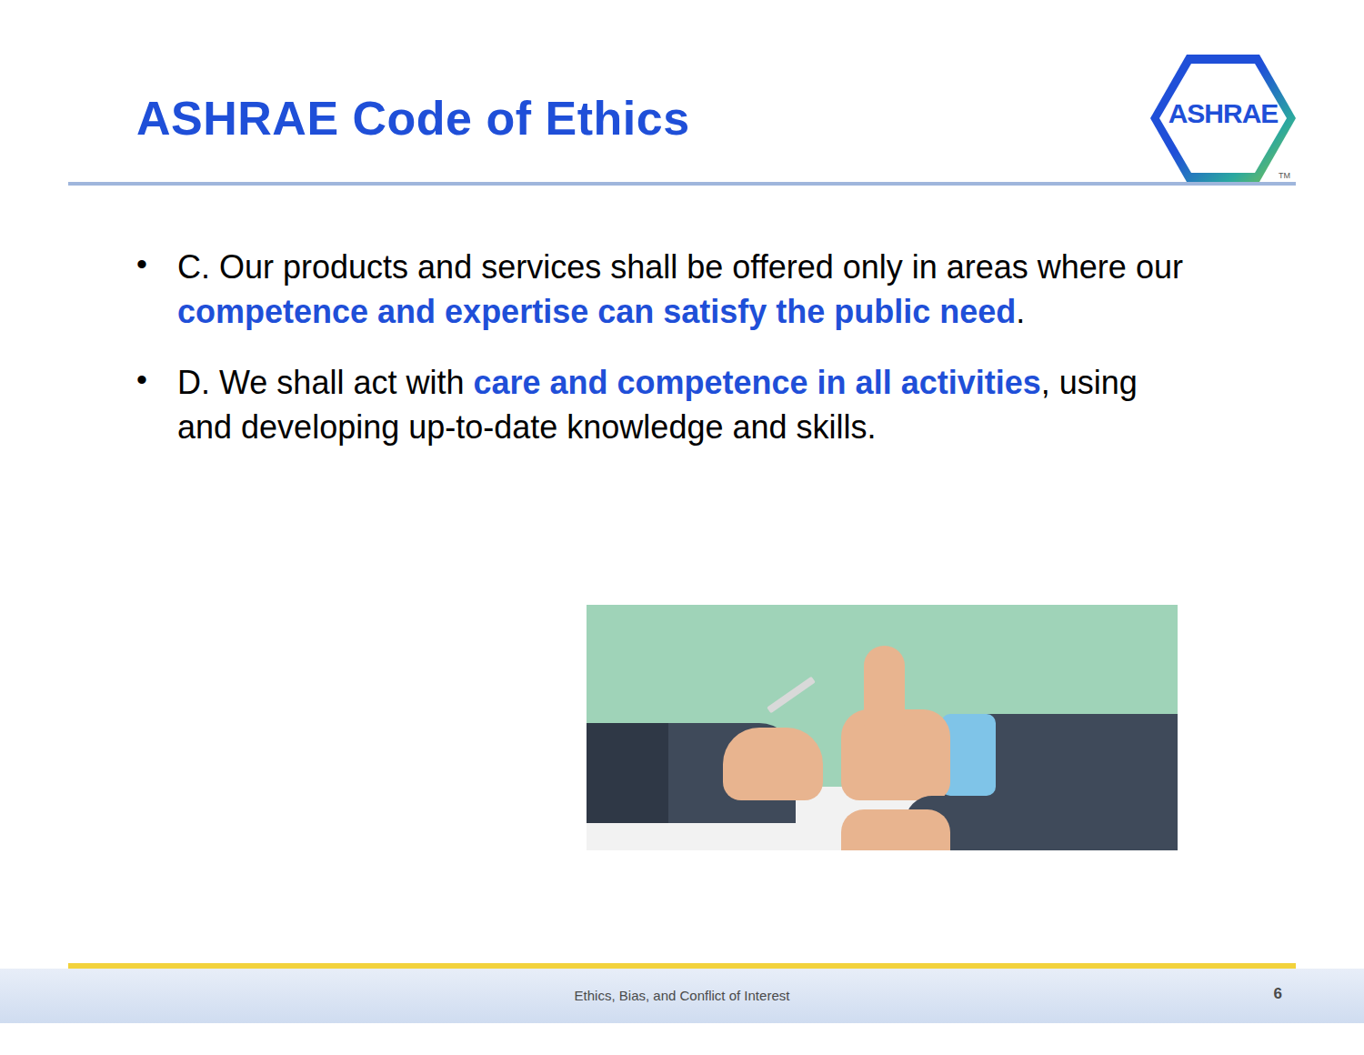ASHRAE Code of Ethics
ASHRAE
TM
C. Our products and services shall be offered only in areas where our competence and expertise can satisfy the public need.
D. We shall act with care and competence in all activities, using and developing up-to-date knowledge and skills.
Ethics, Bias, and Conflict of Interest
6